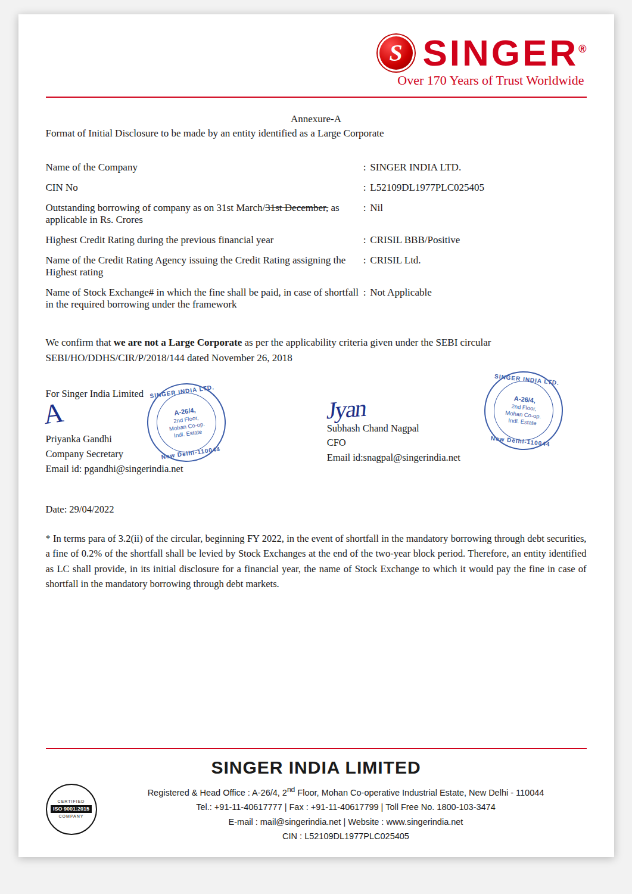S
SINGER®
Over 170 Years of Trust Worldwide
Annexure-A
Format of Initial Disclosure to be made by an entity identified as a Large Corporate
| Name of the Company | : | SINGER INDIA LTD. |
| CIN No | : | L52109DL1977PLC025405 |
| Outstanding borrowing of company as on 31st March/ 31st December, as applicable in Rs. Crores | : | Nil |
| Highest Credit Rating during the previous financial year | : | CRISIL BBB/Positive |
| Name of the Credit Rating Agency issuing the Credit Rating assigning the Highest rating | : | CRISIL Ltd. |
| Name of Stock Exchange# in which the fine shall be paid, in case of shortfall in the required borrowing under the framework | : | Not Applicable |
We confirm that we are not a Large Corporate as per the applicability criteria given under the SEBI circular SEBI/HO/DDHS/CIR/P/2018/144 dated November 26, 2018
A
Jyan
SINGER INDIA LTD.
A-26/4, 2nd Floor, Mohan Co-op. Indl. Estate
New Delhi-110044
SINGER INDIA LTD.
A-26/4, 2nd Floor, Mohan Co-op. Indl. Estate
New Delhi-110044
For Singer India Limited
Priyanka Gandhi
Company Secretary
Email id: pgandhi@singerindia.net
Subhash Chand Nagpal
CFO
Email id:snagpal@singerindia.net
Date: 29/04/2022
* In terms para of 3.2(ii) of the circular, beginning FY 2022, in the event of shortfall in the mandatory borrowing through debt securities, a fine of 0.2% of the shortfall shall be levied by Stock Exchanges at the end of the two-year block period. Therefore, an entity identified as LC shall provide, in its initial disclosure for a financial year, the name of Stock Exchange to which it would pay the fine in case of shortfall in the mandatory borrowing through debt markets.
SINGER INDIA LIMITED
CERTIFIED ISO 9001:2015 COMPANY
Registered & Head Office : A-26/4, 2nd Floor, Mohan Co-operative Industrial Estate, New Delhi - 110044
Tel.: +91-11-40617777 | Fax : +91-11-40617799 | Toll Free No. 1800-103-3474
E-mail : mail@singerindia.net | Website : www.singerindia.net
CIN : L52109DL1977PLC025405